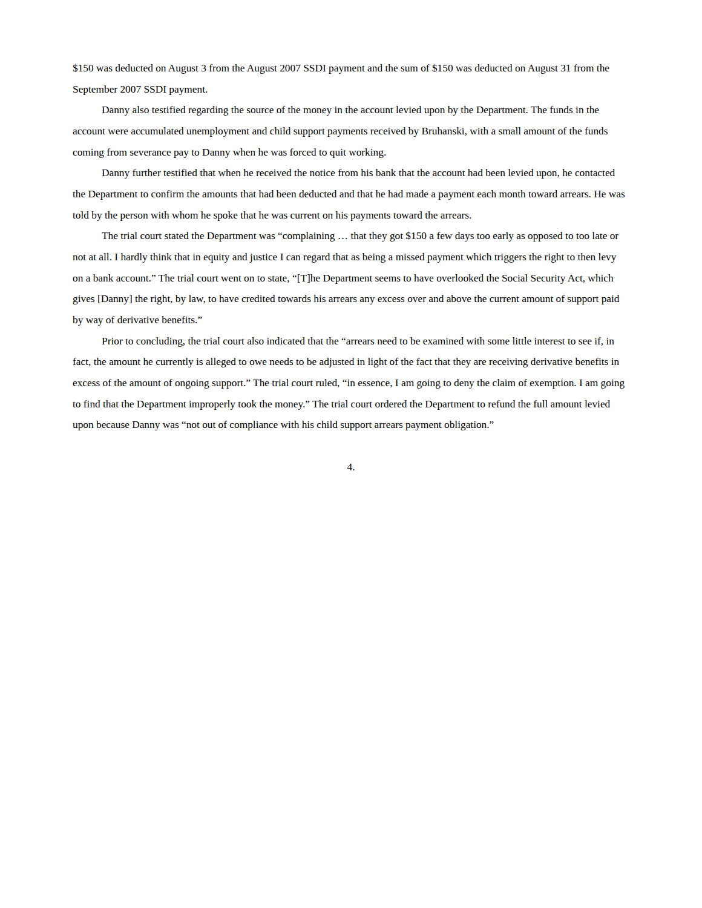$150 was deducted on August 3 from the August 2007 SSDI payment and the sum of $150 was deducted on August 31 from the September 2007 SSDI payment.
Danny also testified regarding the source of the money in the account levied upon by the Department. The funds in the account were accumulated unemployment and child support payments received by Bruhanski, with a small amount of the funds coming from severance pay to Danny when he was forced to quit working.
Danny further testified that when he received the notice from his bank that the account had been levied upon, he contacted the Department to confirm the amounts that had been deducted and that he had made a payment each month toward arrears. He was told by the person with whom he spoke that he was current on his payments toward the arrears.
The trial court stated the Department was “complaining … that they got $150 a few days too early as opposed to too late or not at all. I hardly think that in equity and justice I can regard that as being a missed payment which triggers the right to then levy on a bank account.” The trial court went on to state, “[T]he Department seems to have overlooked the Social Security Act, which gives [Danny] the right, by law, to have credited towards his arrears any excess over and above the current amount of support paid by way of derivative benefits.”
Prior to concluding, the trial court also indicated that the “arrears need to be examined with some little interest to see if, in fact, the amount he currently is alleged to owe needs to be adjusted in light of the fact that they are receiving derivative benefits in excess of the amount of ongoing support.” The trial court ruled, “in essence, I am going to deny the claim of exemption. I am going to find that the Department improperly took the money.” The trial court ordered the Department to refund the full amount levied upon because Danny was “not out of compliance with his child support arrears payment obligation.”
4.